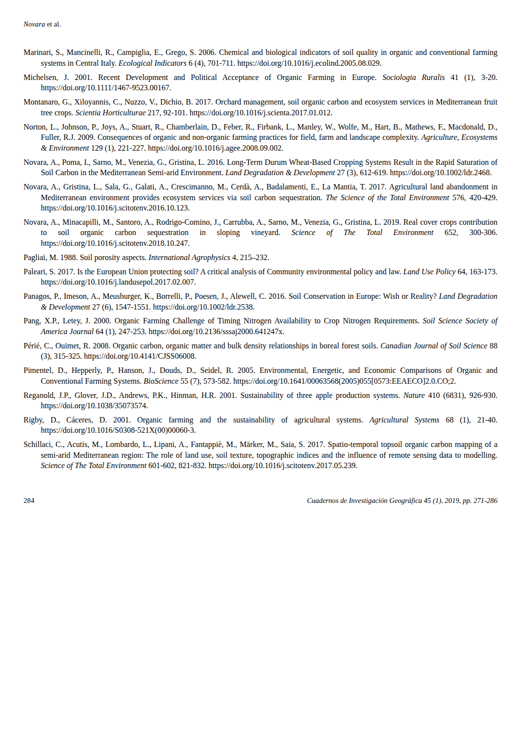Novara et al.
Marinari, S., Mancinelli, R., Campiglia, E., Grego, S. 2006. Chemical and biological indicators of soil quality in organic and conventional farming systems in Central Italy. Ecological Indicators 6 (4), 701-711. https://doi.org/10.1016/j.ecolind.2005.08.029.
Michelsen, J. 2001. Recent Development and Political Acceptance of Organic Farming in Europe. Sociologia Ruralis 41 (1), 3-20. https://doi.org/10.1111/1467-9523.00167.
Montanaro, G., Xiloyannis, C., Nuzzo, V., Dichio, B. 2017. Orchard management, soil organic carbon and ecosystem services in Mediterranean fruit tree crops. Scientia Horticulturae 217, 92-101. https://doi.org/10.1016/j.scienta.2017.01.012.
Norton, L., Johnson, P., Joys, A., Stuart, R., Chamberlain, D., Feber, R., Firbank, L., Manley, W., Wolfe, M., Hart, B., Mathews, F., Macdonald, D., Fuller, R.J. 2009. Consequences of organic and non-organic farming practices for field, farm and landscape complexity. Agriculture, Ecosystems & Environment 129 (1), 221-227. https://doi.org/10.1016/j.agee.2008.09.002.
Novara, A., Poma, I., Sarno, M., Venezia, G., Gristina, L. 2016. Long-Term Durum Wheat-Based Cropping Systems Result in the Rapid Saturation of Soil Carbon in the Mediterranean Semi-arid Environment. Land Degradation & Development 27 (3), 612-619. https://doi.org/10.1002/ldr.2468.
Novara, A., Gristina, L., Sala, G., Galati, A., Crescimanno, M., Cerdà, A., Badalamenti, E., La Mantia, T. 2017. Agricultural land abandonment in Mediterranean environment provides ecosystem services via soil carbon sequestration. The Science of the Total Environment 576, 420-429. https://doi.org/10.1016/j.scitotenv.2016.10.123.
Novara, A., Minacapilli, M., Santoro, A., Rodrigo-Comino, J., Carrubba, A., Sarno, M., Venezia, G., Gristina, L. 2019. Real cover crops contribution to soil organic carbon sequestration in sloping vineyard. Science of The Total Environment 652, 300-306. https://doi.org/10.1016/j.scitotenv.2018.10.247.
Pagliai, M. 1988. Soil porosity aspects. International Agrophysics 4, 215–232.
Paleari, S. 2017. Is the European Union protecting soil? A critical analysis of Community environmental policy and law. Land Use Policy 64, 163-173. https://doi.org/10.1016/j.landusepol.2017.02.007.
Panagos, P., Imeson, A., Meusburger, K., Borrelli, P., Poesen, J., Alewell, C. 2016. Soil Conservation in Europe: Wish or Reality? Land Degradation & Development 27 (6), 1547-1551. https://doi.org/10.1002/ldr.2538.
Pang, X.P., Letey, J. 2000. Organic Farming Challenge of Timing Nitrogen Availability to Crop Nitrogen Requirements. Soil Science Society of America Journal 64 (1), 247-253. https://doi.org/10.2136/sssaj2000.641247x.
Périé, C., Ouimet, R. 2008. Organic carbon, organic matter and bulk density relationships in boreal forest soils. Canadian Journal of Soil Science 88 (3), 315-325. https://doi.org/10.4141/CJSS06008.
Pimentel, D., Hepperly, P., Hanson, J., Douds, D., Seidel, R. 2005. Environmental, Energetic, and Economic Comparisons of Organic and Conventional Farming Systems. BioScience 55 (7), 573-582. https://doi.org/10.1641/00063568(2005)055[0573:EEAECO]2.0.CO;2.
Reganold, J.P., Glover, J.D., Andrews, P.K., Hinman, H.R. 2001. Sustainability of three apple production systems. Nature 410 (6831), 926-930. https://doi.org/10.1038/35073574.
Rigby, D., Cáceres, D. 2001. Organic farming and the sustainability of agricultural systems. Agricultural Systems 68 (1), 21-40. https://doi.org/10.1016/S0308-521X(00)00060-3.
Schillaci, C., Acutis, M., Lombardo, L., Lipani, A., Fantappiè, M., Märker, M., Saia, S. 2017. Spatio-temporal topsoil organic carbon mapping of a semi-arid Mediterranean region: The role of land use, soil texture, topographic indices and the influence of remote sensing data to modelling. Science of The Total Environment 601-602, 821-832. https://doi.org/10.1016/j.scitotenv.2017.05.239.
284 Cuadernos de Investigación Geográfica 45 (1), 2019, pp. 271-286